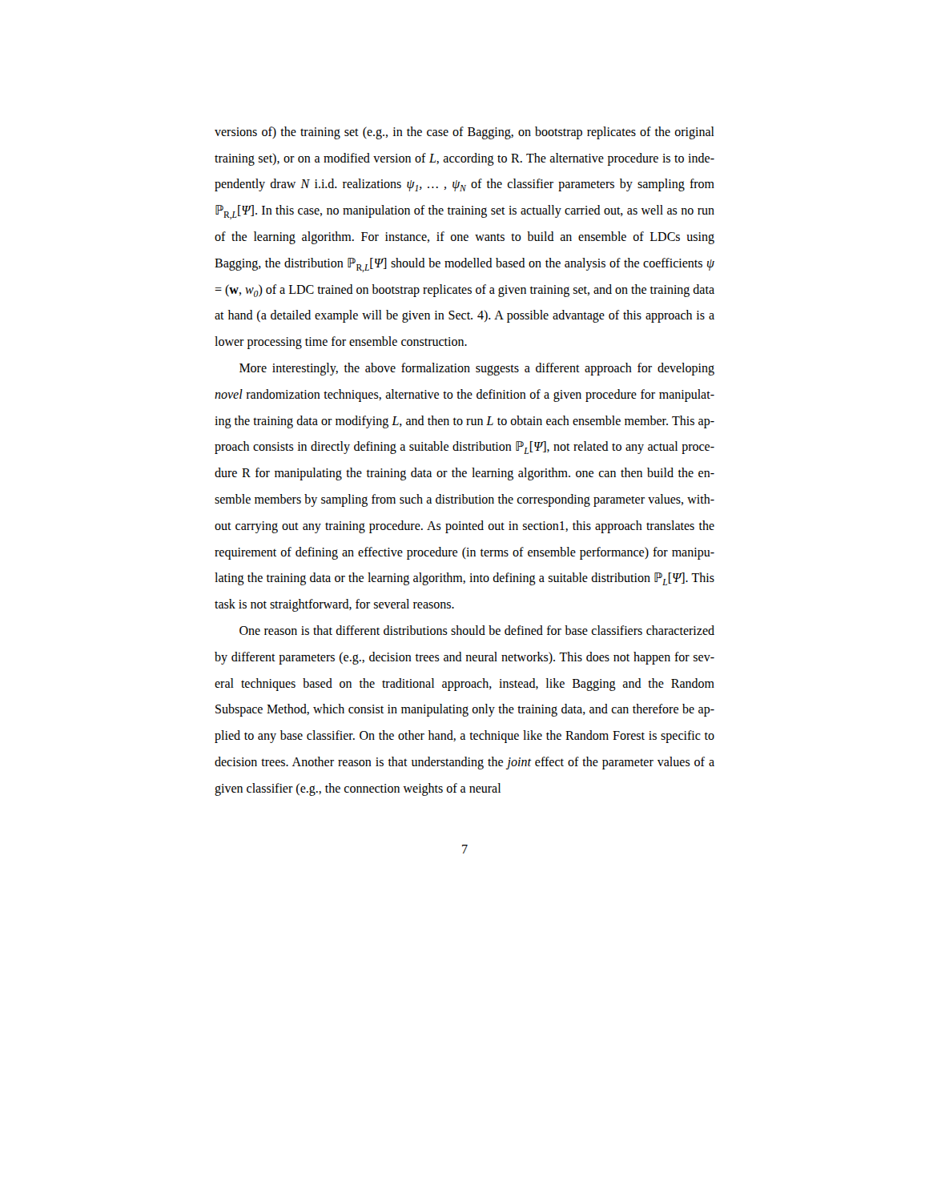versions of) the training set (e.g., in the case of Bagging, on bootstrap replicates of the original training set), or on a modified version of L, according to R. The alternative procedure is to independently draw N i.i.d. realizations ψ1, … , ψN of the classifier parameters by sampling from ℙR,L[Ψ]. In this case, no manipulation of the training set is actually carried out, as well as no run of the learning algorithm. For instance, if one wants to build an ensemble of LDCs using Bagging, the distribution ℙR,L[Ψ] should be modelled based on the analysis of the coefficients ψ = (w, w0) of a LDC trained on bootstrap replicates of a given training set, and on the training data at hand (a detailed example will be given in Sect. 4). A possible advantage of this approach is a lower processing time for ensemble construction.
More interestingly, the above formalization suggests a different approach for developing novel randomization techniques, alternative to the definition of a given procedure for manipulating the training data or modifying L, and then to run L to obtain each ensemble member. This approach consists in directly defining a suitable distribution ℙL[Ψ], not related to any actual procedure R for manipulating the training data or the learning algorithm. one can then build the ensemble members by sampling from such a distribution the corresponding parameter values, without carrying out any training procedure. As pointed out in section1, this approach translates the requirement of defining an effective procedure (in terms of ensemble performance) for manipulating the training data or the learning algorithm, into defining a suitable distribution ℙL[Ψ]. This task is not straightforward, for several reasons.
One reason is that different distributions should be defined for base classifiers characterized by different parameters (e.g., decision trees and neural networks). This does not happen for several techniques based on the traditional approach, instead, like Bagging and the Random Subspace Method, which consist in manipulating only the training data, and can therefore be applied to any base classifier. On the other hand, a technique like the Random Forest is specific to decision trees. Another reason is that understanding the joint effect of the parameter values of a given classifier (e.g., the connection weights of a neural
7